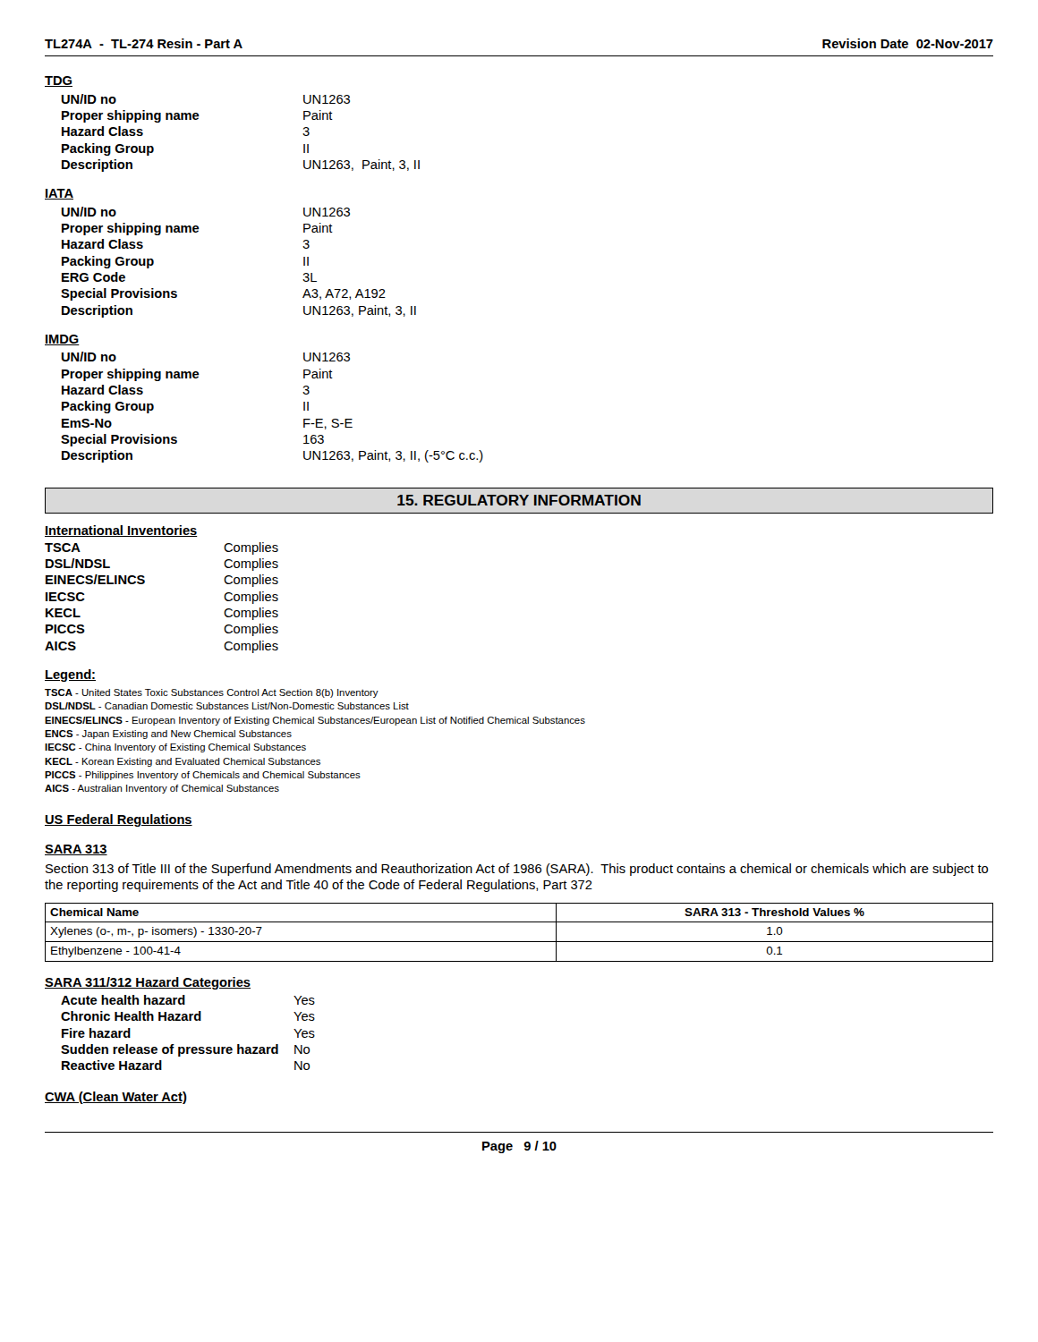TL274A - TL-274 Resin - Part A
Revision Date 02-Nov-2017
TDG
| UN/ID no | UN1263 |
| Proper shipping name | Paint |
| Hazard Class | 3 |
| Packing Group | II |
| Description | UN1263, Paint, 3, II |
IATA
| UN/ID no | UN1263 |
| Proper shipping name | Paint |
| Hazard Class | 3 |
| Packing Group | II |
| ERG Code | 3L |
| Special Provisions | A3, A72, A192 |
| Description | UN1263, Paint, 3, II |
IMDG
| UN/ID no | UN1263 |
| Proper shipping name | Paint |
| Hazard Class | 3 |
| Packing Group | II |
| EmS-No | F-E, S-E |
| Special Provisions | 163 |
| Description | UN1263, Paint, 3, II, (-5°C c.c.) |
15. REGULATORY INFORMATION
International Inventories
| TSCA | Complies |
| DSL/NDSL | Complies |
| EINECS/ELINCS | Complies |
| IECSC | Complies |
| KECL | Complies |
| PICCS | Complies |
| AICS | Complies |
Legend:
TSCA - United States Toxic Substances Control Act Section 8(b) Inventory
DSL/NDSL - Canadian Domestic Substances List/Non-Domestic Substances List
EINECS/ELINCS - European Inventory of Existing Chemical Substances/European List of Notified Chemical Substances
ENCS - Japan Existing and New Chemical Substances
IECSC - China Inventory of Existing Chemical Substances
KECL - Korean Existing and Evaluated Chemical Substances
PICCS - Philippines Inventory of Chemicals and Chemical Substances
AICS - Australian Inventory of Chemical Substances
US Federal Regulations
SARA 313
Section 313 of Title III of the Superfund Amendments and Reauthorization Act of 1986 (SARA). This product contains a chemical or chemicals which are subject to the reporting requirements of the Act and Title 40 of the Code of Federal Regulations, Part 372
| Chemical Name | SARA 313 - Threshold Values % |
| --- | --- |
| Xylenes (o-, m-, p- isomers) - 1330-20-7 | 1.0 |
| Ethylbenzene - 100-41-4 | 0.1 |
SARA 311/312 Hazard Categories
| Acute health hazard | Yes |
| Chronic Health Hazard | Yes |
| Fire hazard | Yes |
| Sudden release of pressure hazard | No |
| Reactive Hazard | No |
CWA (Clean Water Act)
Page 9 / 10